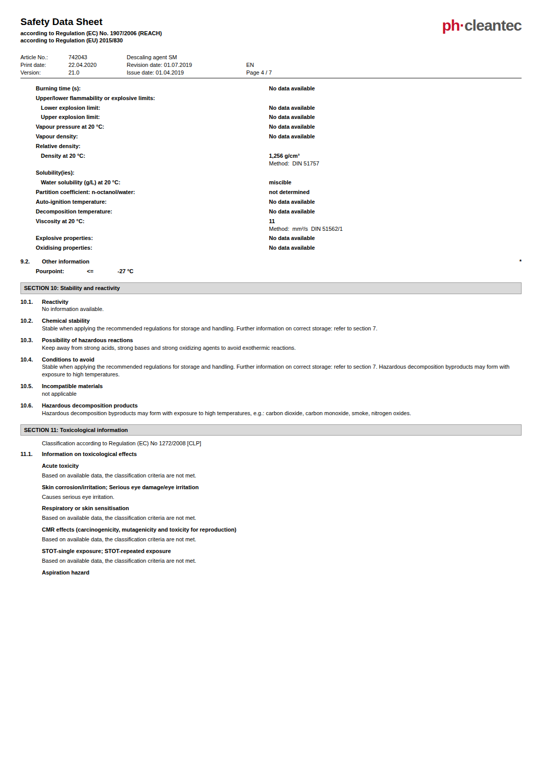Safety Data Sheet
according to Regulation (EC) No. 1907/2006 (REACH)
according to Regulation (EU) 2015/830
ph·cleantec
| Article No.: | 742043 | Descaling agent SM | | |
| Print date: | 22.04.2020 | Revision date: 01.07.2019 | EN | |
| Version: | 21.0 | Issue date: 01.04.2019 | Page 4 / 7 | |
| Burning time (s): | No data available |
| Upper/lower flammability or explosive limits: |
| Lower explosion limit: | No data available |
| Upper explosion limit: | No data available |
| Vapour pressure at 20 °C: | No data available |
| Vapour density: | No data available |
| Relative density: | |
| Density at 20 °C: | 1,256 g/cm³ Method: DIN 51757 |
| Solubility(ies): | |
| Water solubility (g/L) at 20 °C: | miscible |
| Partition coefficient: n-octanol/water: | not determined |
| Auto-ignition temperature: | No data available |
| Decomposition temperature: | No data available |
| Viscosity at 20 °C: | 11 Method: mm²/s DIN 51562/1 |
| Explosive properties: | No data available |
| Oxidising properties: | No data available |
9.2.
Other information *
Pourpoint:
<=
-27 °C
SECTION 10: Stability and reactivity
10.1.
Reactivity
No information available.
10.2.
Chemical stability
Stable when applying the recommended regulations for storage and handling. Further information on correct storage: refer to section 7.
10.3.
Possibility of hazardous reactions
Keep away from strong acids, strong bases and strong oxidizing agents to avoid exothermic reactions.
10.4.
Conditions to avoid
Stable when applying the recommended regulations for storage and handling. Further information on correct storage: refer to section 7. Hazardous decomposition byproducts may form with exposure to high temperatures.
10.5.
Incompatible materials
not applicable
10.6.
Hazardous decomposition products
Hazardous decomposition byproducts may form with exposure to high temperatures, e.g.: carbon dioxide, carbon monoxide, smoke, nitrogen oxides.
SECTION 11: Toxicological information
Classification according to Regulation (EC) No 1272/2008 [CLP]
11.1.
Information on toxicological effects
Acute toxicity
Based on available data, the classification criteria are not met.
Skin corrosion/irritation; Serious eye damage/eye irritation
Causes serious eye irritation.
Respiratory or skin sensitisation
Based on available data, the classification criteria are not met.
CMR effects (carcinogenicity, mutagenicity and toxicity for reproduction)
Based on available data, the classification criteria are not met.
STOT-single exposure; STOT-repeated exposure
Based on available data, the classification criteria are not met.
Aspiration hazard